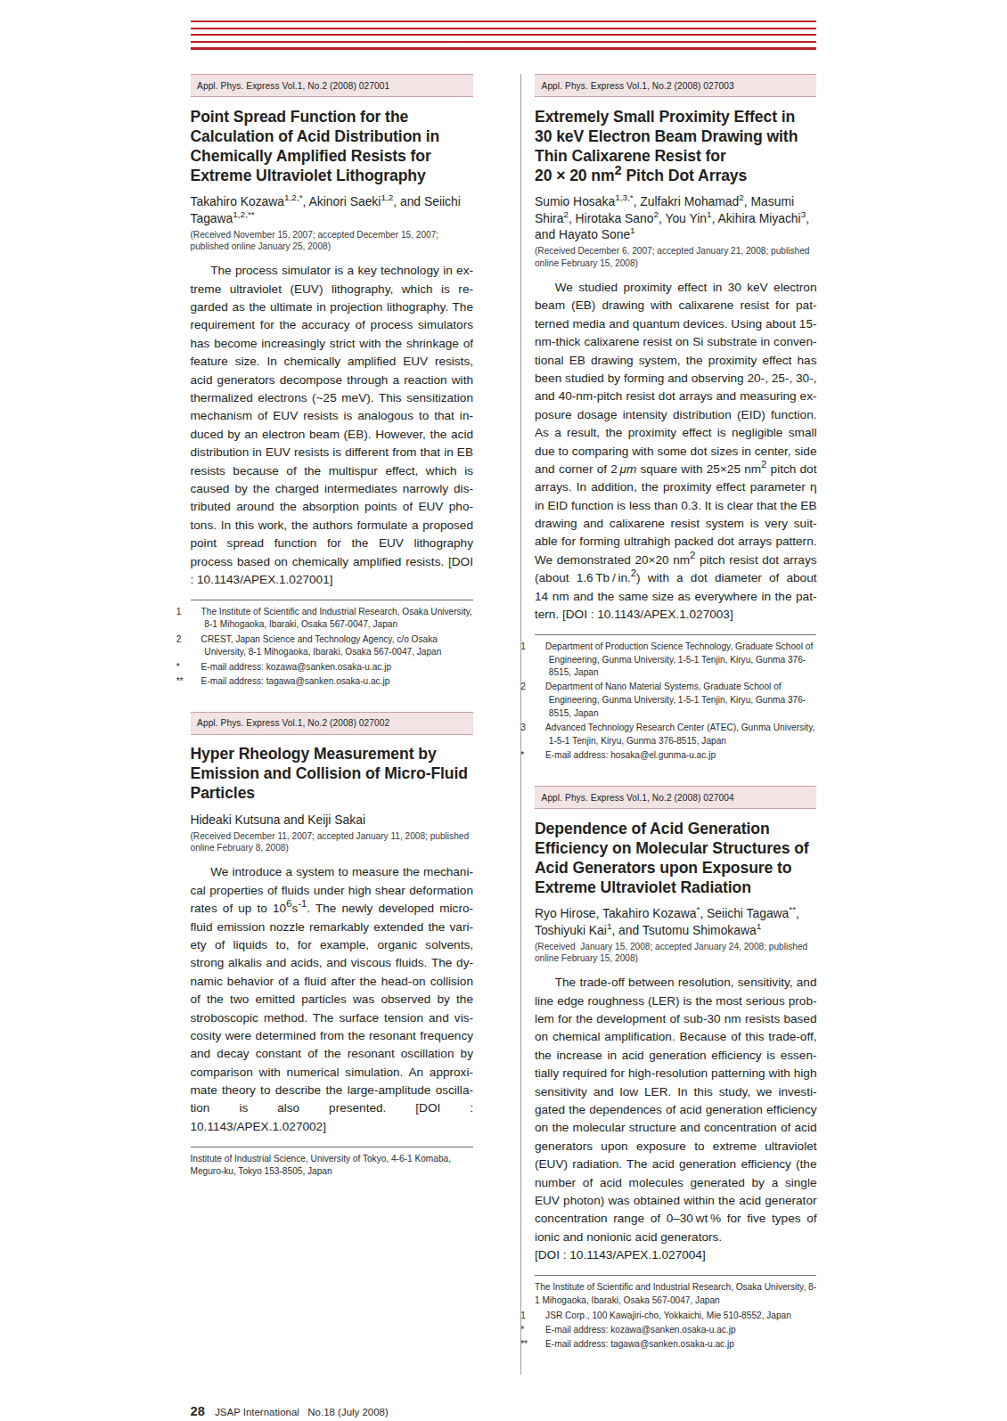Appl. Phys. Express Vol.1, No.2 (2008) 027001
Point Spread Function for the Calculation of Acid Distribution in Chemically Amplified Resists for Extreme Ultraviolet Lithography
Takahiro Kozawa1,2,*, Akinori Saeki1,2, and Seiichi Tagawa1,2,**
(Received November 15, 2007; accepted December 15, 2007; published online January 25, 2008)
The process simulator is a key technology in extreme ultraviolet (EUV) lithography, which is regarded as the ultimate in projection lithography. The requirement for the accuracy of process simulators has become increasingly strict with the shrinkage of feature size. In chemically amplified EUV resists, acid generators decompose through a reaction with thermalized electrons (~25 meV). This sensitization mechanism of EUV resists is analogous to that induced by an electron beam (EB). However, the acid distribution in EUV resists is different from that in EB resists because of the multispur effect, which is caused by the charged intermediates narrowly distributed around the absorption points of EUV photons. In this work, the authors formulate a proposed point spread function for the EUV lithography process based on chemically amplified resists. [DOI : 10.1143/APEX.1.027001]
1 The Institute of Scientific and Industrial Research, Osaka University, 8-1 Mihogaoka, Ibaraki, Osaka 567-0047, Japan
2 CREST, Japan Science and Technology Agency, c/o Osaka University, 8-1 Mihogaoka, Ibaraki, Osaka 567-0047, Japan
*E-mail address: kozawa@sanken.osaka-u.ac.jp
**E-mail address: tagawa@sanken.osaka-u.ac.jp
Appl. Phys. Express Vol.1, No.2 (2008) 027002
Hyper Rheology Measurement by Emission and Collision of Micro-Fluid Particles
Hideaki Kutsuna and Keiji Sakai
(Received December 11, 2007; accepted January 11, 2008; published online February 8, 2008)
We introduce a system to measure the mechanical properties of fluids under high shear deformation rates of up to 106s-1. The newly developed micro-fluid emission nozzle remarkably extended the variety of liquids to, for example, organic solvents, strong alkalis and acids, and viscous fluids. The dynamic behavior of a fluid after the head-on collision of the two emitted particles was observed by the stroboscopic method. The surface tension and viscosity were determined from the resonant frequency and decay constant of the resonant oscillation by comparison with numerical simulation. An approximate theory to describe the large-amplitude oscillation is also presented. [DOI : 10.1143/APEX.1.027002]
Institute of Industrial Science, University of Tokyo, 4-6-1 Komaba, Meguro-ku, Tokyo 153-8505, Japan
Appl. Phys. Express Vol.1, No.2 (2008) 027003
Extremely Small Proximity Effect in 30 keV Electron Beam Drawing with Thin Calixarene Resist for 20 × 20 nm2 Pitch Dot Arrays
Sumio Hosaka1,3,*, Zulfakri Mohamad2, Masumi Shira2, Hirotaka Sano2, You Yin1, Akihira Miyachi3, and Hayato Sone1
(Received December 6, 2007; accepted January 21, 2008; published online February 15, 2008)
We studied proximity effect in 30 keV electron beam (EB) drawing with calixarene resist for patterned media and quantum devices. Using about 15-nm-thick calixarene resist on Si substrate in conventional EB drawing system, the proximity effect has been studied by forming and observing 20-, 25-, 30-, and 40-nm-pitch resist dot arrays and measuring exposure dosage intensity distribution (EID) function. As a result, the proximity effect is negligible small due to comparing with some dot sizes in center, side and corner of 2 μm square with 25×25 nm2 pitch dot arrays. In addition, the proximity effect parameter η in EID function is less than 0.3. It is clear that the EB drawing and calixarene resist system is very suitable for forming ultrahigh packed dot arrays pattern. We demonstrated 20×20 nm2 pitch resist dot arrays (about 1.6 Tb / in.2) with a dot diameter of about 14 nm and the same size as everywhere in the pattern. [DOI : 10.1143/APEX.1.027003]
1 Department of Production Science Technology, Graduate School of Engineering, Gunma University, 1-5-1 Tenjin, Kiryu, Gunma 376-8515, Japan
2 Department of Nano Material Systems, Graduate School of Engineering, Gunma University, 1-5-1 Tenjin, Kiryu, Gunma 376-8515, Japan
3 Advanced Technology Research Center (ATEC), Gunma University, 1-5-1 Tenjin, Kiryu, Gunma 376-8515, Japan
*E-mail address: hosaka@el.gunma-u.ac.jp
Appl. Phys. Express Vol.1, No.2 (2008) 027004
Dependence of Acid Generation Efficiency on Molecular Structures of Acid Generators upon Exposure to Extreme Ultraviolet Radiation
Ryo Hirose, Takahiro Kozawa*, Seiichi Tagawa**, Toshiyuki Kai1, and Tsutomu Shimokawa1
(Received January 15, 2008; accepted January 24, 2008; published online February 15, 2008)
The trade-off between resolution, sensitivity, and line edge roughness (LER) is the most serious problem for the development of sub-30 nm resists based on chemical amplification. Because of this trade-off, the increase in acid generation efficiency is essentially required for high-resolution patterning with high sensitivity and low LER. In this study, we investigated the dependences of acid generation efficiency on the molecular structure and concentration of acid generators upon exposure to extreme ultraviolet (EUV) radiation. The acid generation efficiency (the number of acid molecules generated by a single EUV photon) was obtained within the acid generator concentration range of 0–30 wt % for five types of ionic and nonionic acid generators.
[DOI : 10.1143/APEX.1.027004]
The Institute of Scientific and Industrial Research, Osaka University, 8-1 Mihogaoka, Ibaraki, Osaka 567-0047, Japan
1 JSR Corp., 100 Kawajiri-cho, Yokkaichi, Mie 510-8552, Japan
*E-mail address: kozawa@sanken.osaka-u.ac.jp
**E-mail address: tagawa@sanken.osaka-u.ac.jp
28 JSAP International No.18 (July 2008)